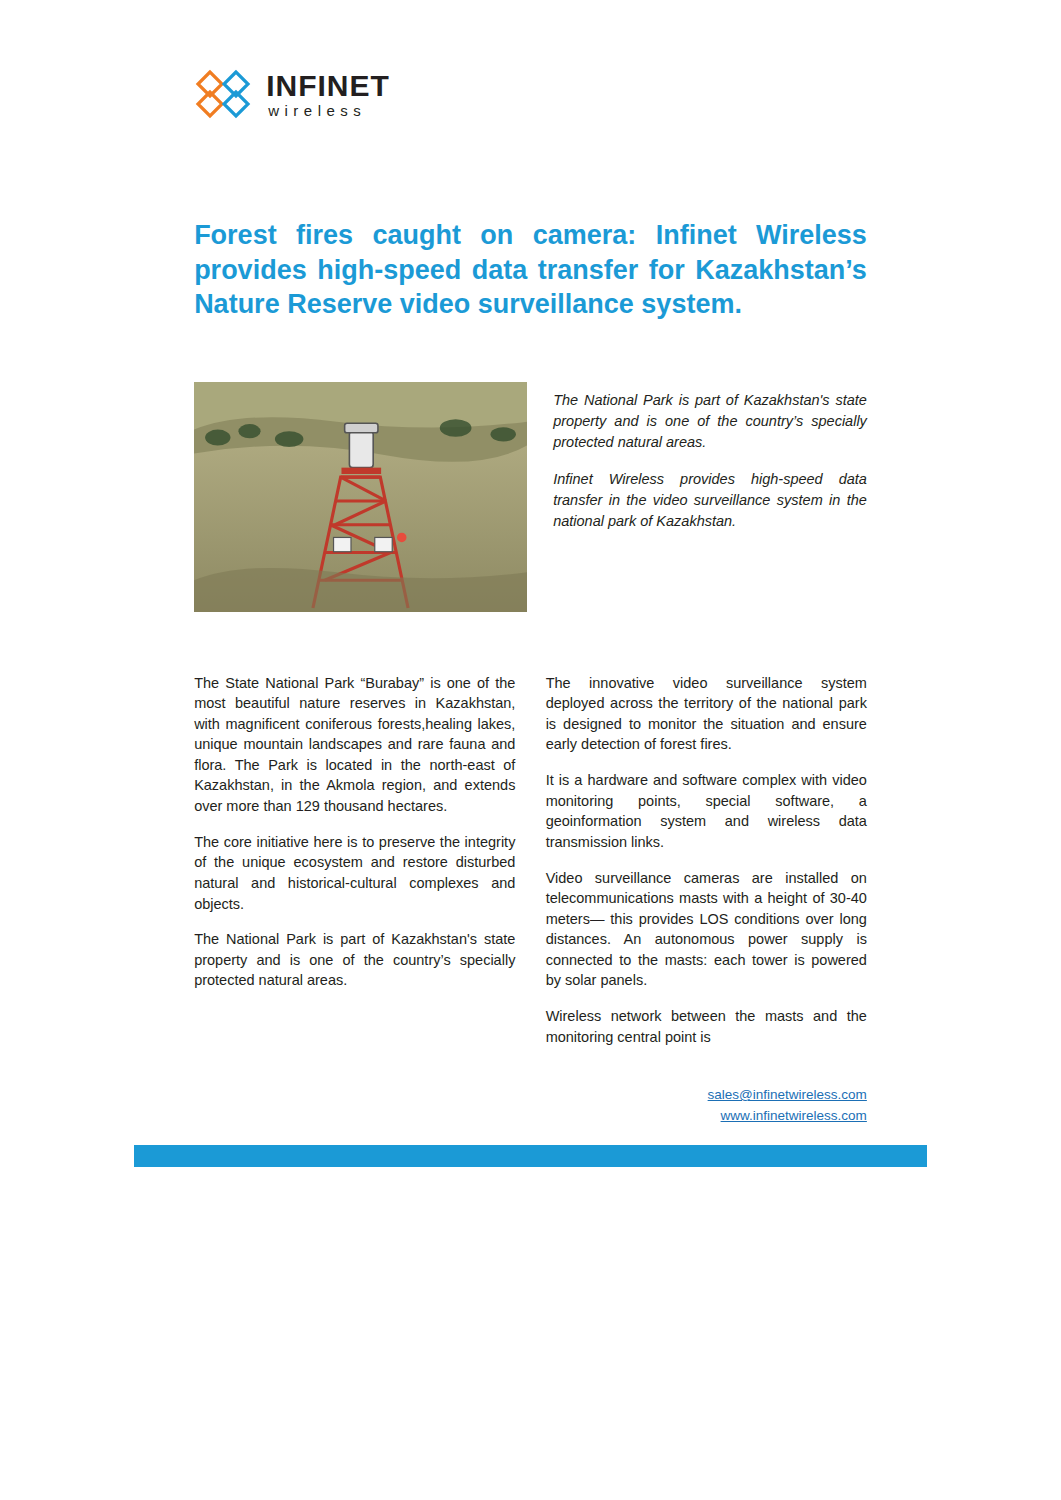INFINET wireless
Forest fires caught on camera: Infinet Wireless provides high-speed data transfer for Kazakhstan’s Nature Reserve video surveillance system.
The National Park is part of Kazakhstan's state property and is one of the country’s specially protected natural areas.
Infinet Wireless provides high-speed data transfer in the video surveillance system in the national park of Kazakhstan.
The State National Park “Burabay” is one of the most beautiful nature reserves in Kazakhstan, with magnificent coniferous forests,healing lakes, unique mountain landscapes and rare fauna and flora. The Park is located in the north-east of Kazakhstan, in the Akmola region, and extends over more than 129 thousand hectares.
The core initiative here is to preserve the integrity of the unique ecosystem and restore disturbed natural and historical-cultural complexes and objects.
The National Park is part of Kazakhstan's state property and is one of the country’s specially protected natural areas.
The innovative video surveillance system deployed across the territory of the national park is designed to monitor the situation and ensure early detection of forest fires.
It is a hardware and software complex with video monitoring points, special software, a geoinformation system and wireless data transmission links.
Video surveillance cameras are installed on telecommunications masts with a height of 30-40 meters— this provides LOS conditions over long distances. An autonomous power supply is connected to the masts: each tower is powered by solar panels.
Wireless network between the masts and the monitoring central point is
sales@infinetwireless.com
www.infinetwireless.com